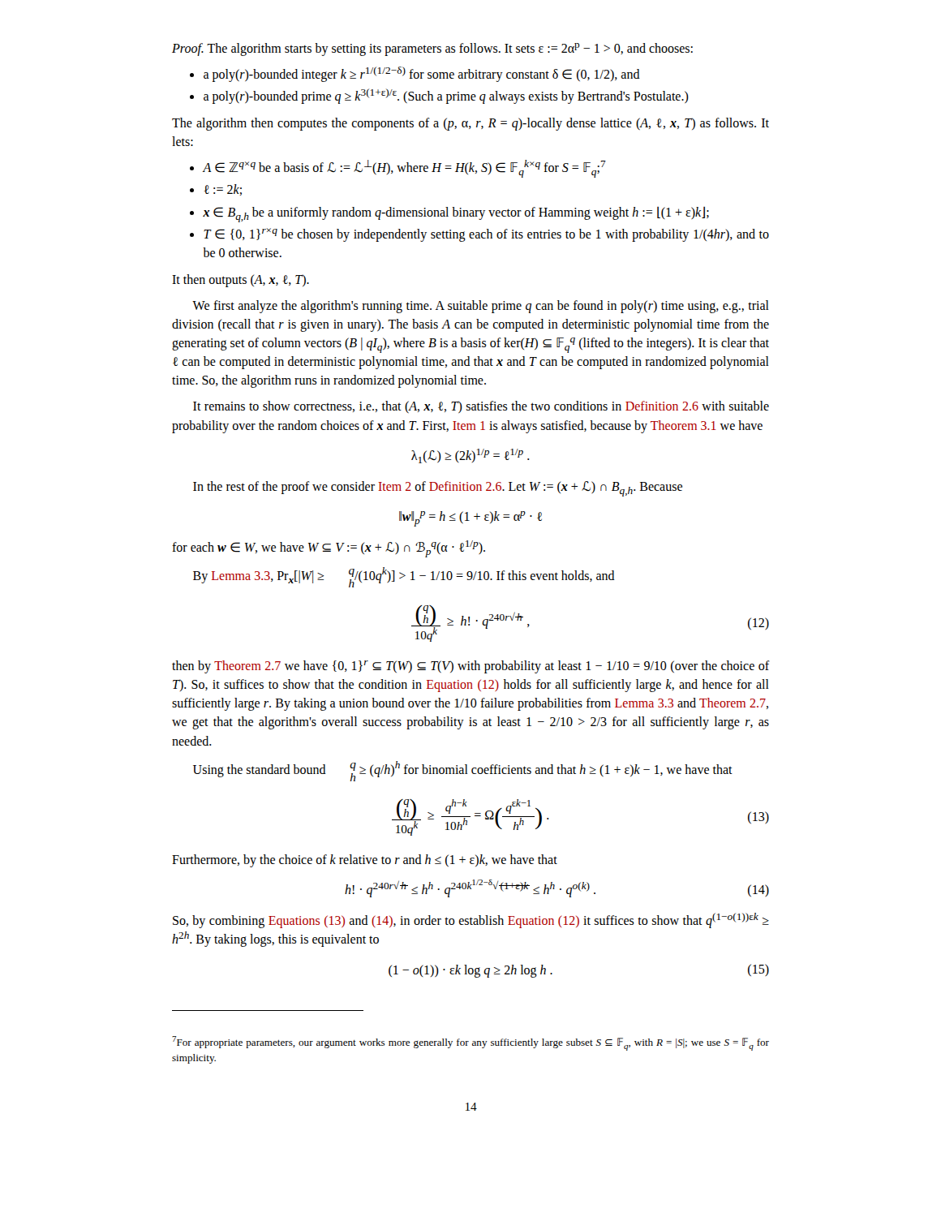Proof. The algorithm starts by setting its parameters as follows. It sets ε := 2αp − 1 > 0, and chooses:
a poly(r)-bounded integer k ≥ r1/(1/2−δ) for some arbitrary constant δ ∈ (0, 1/2), and
a poly(r)-bounded prime q ≥ k3(1+ε)/ε. (Such a prime q always exists by Bertrand's Postulate.)
The algorithm then computes the components of a (p, α, r, R = q)-locally dense lattice (A, ℓ, x, T) as follows. It lets:
A ∈ ℤq×q be a basis of ℒ := ℒ⊥(H), where H = H(k, S) ∈ 𝔽qk×q for S = 𝔽q;7
ℓ := 2k;
x ∈ Bq,h be a uniformly random q-dimensional binary vector of Hamming weight h := ⌊(1 + ε)k⌋;
T ∈ {0, 1}r×q be chosen by independently setting each of its entries to be 1 with probability 1/(4hr), and to be 0 otherwise.
It then outputs (A, x, ℓ, T).
We first analyze the algorithm's running time. A suitable prime q can be found in poly(r) time using, e.g., trial division (recall that r is given in unary). The basis A can be computed in deterministic polynomial time from the generating set of column vectors (B | qIq), where B is a basis of ker(H) ⊆ 𝔽qq (lifted to the integers). It is clear that ℓ can be computed in deterministic polynomial time, and that x and T can be computed in randomized polynomial time. So, the algorithm runs in randomized polynomial time.
It remains to show correctness, i.e., that (A, x, ℓ, T) satisfies the two conditions in Definition 2.6 with suitable probability over the random choices of x and T. First, Item 1 is always satisfied, because by Theorem 3.1 we have
λ1(ℒ) ≥ (2k)1/p = ℓ1/p .
In the rest of the proof we consider Item 2 of Definition 2.6. Let W := (x + ℒ) ∩ Bq,h. Because
‖w‖pp = h ≤ (1 + ε)k = αp · ℓ
for each w ∈ W, we have W ⊆ V := (x + ℒ) ∩ ℬpq(α · ℓ1/p).
By Lemma 3.3, Prx[|W| ≥ qh/(10qk)] > 1 − 1/10 = 9/10. If this event holds, and
(qh) 10qk ≥ h! · q240r√h , (12)
then by Theorem 2.7 we have {0, 1}r ⊆ T(W) ⊆ T(V) with probability at least 1 − 1/10 = 9/10 (over the choice of T). So, it suffices to show that the condition in Equation (12) holds for all sufficiently large k, and hence for all sufficiently large r. By taking a union bound over the 1/10 failure probabilities from Lemma 3.3 and Theorem 2.7, we get that the algorithm's overall success probability is at least 1 − 2/10 > 2/3 for all sufficiently large r, as needed.
Using the standard bound qh ≥ (q/h)h for binomial coefficients and that h ≥ (1 + ε)k − 1, we have that
(qh) 10qk ≥ qh−k 10hh = Ω(qεk−1 hh) . (13)
Furthermore, by the choice of k relative to r and h ≤ (1 + ε)k, we have that
h! · q240r√h ≤ hh · q240k1/2−δ√(1+ε)k ≤ hh · qo(k) . (14)
So, by combining Equations (13) and (14), in order to establish Equation (12) it suffices to show that q(1−o(1))εk ≥ h2h. By taking logs, this is equivalent to
(1 − o(1)) · εk log q ≥ 2h log h . (15)
7For appropriate parameters, our argument works more generally for any sufficiently large subset S ⊆ 𝔽q, with R = |S|; we use S = 𝔽q for simplicity.
14